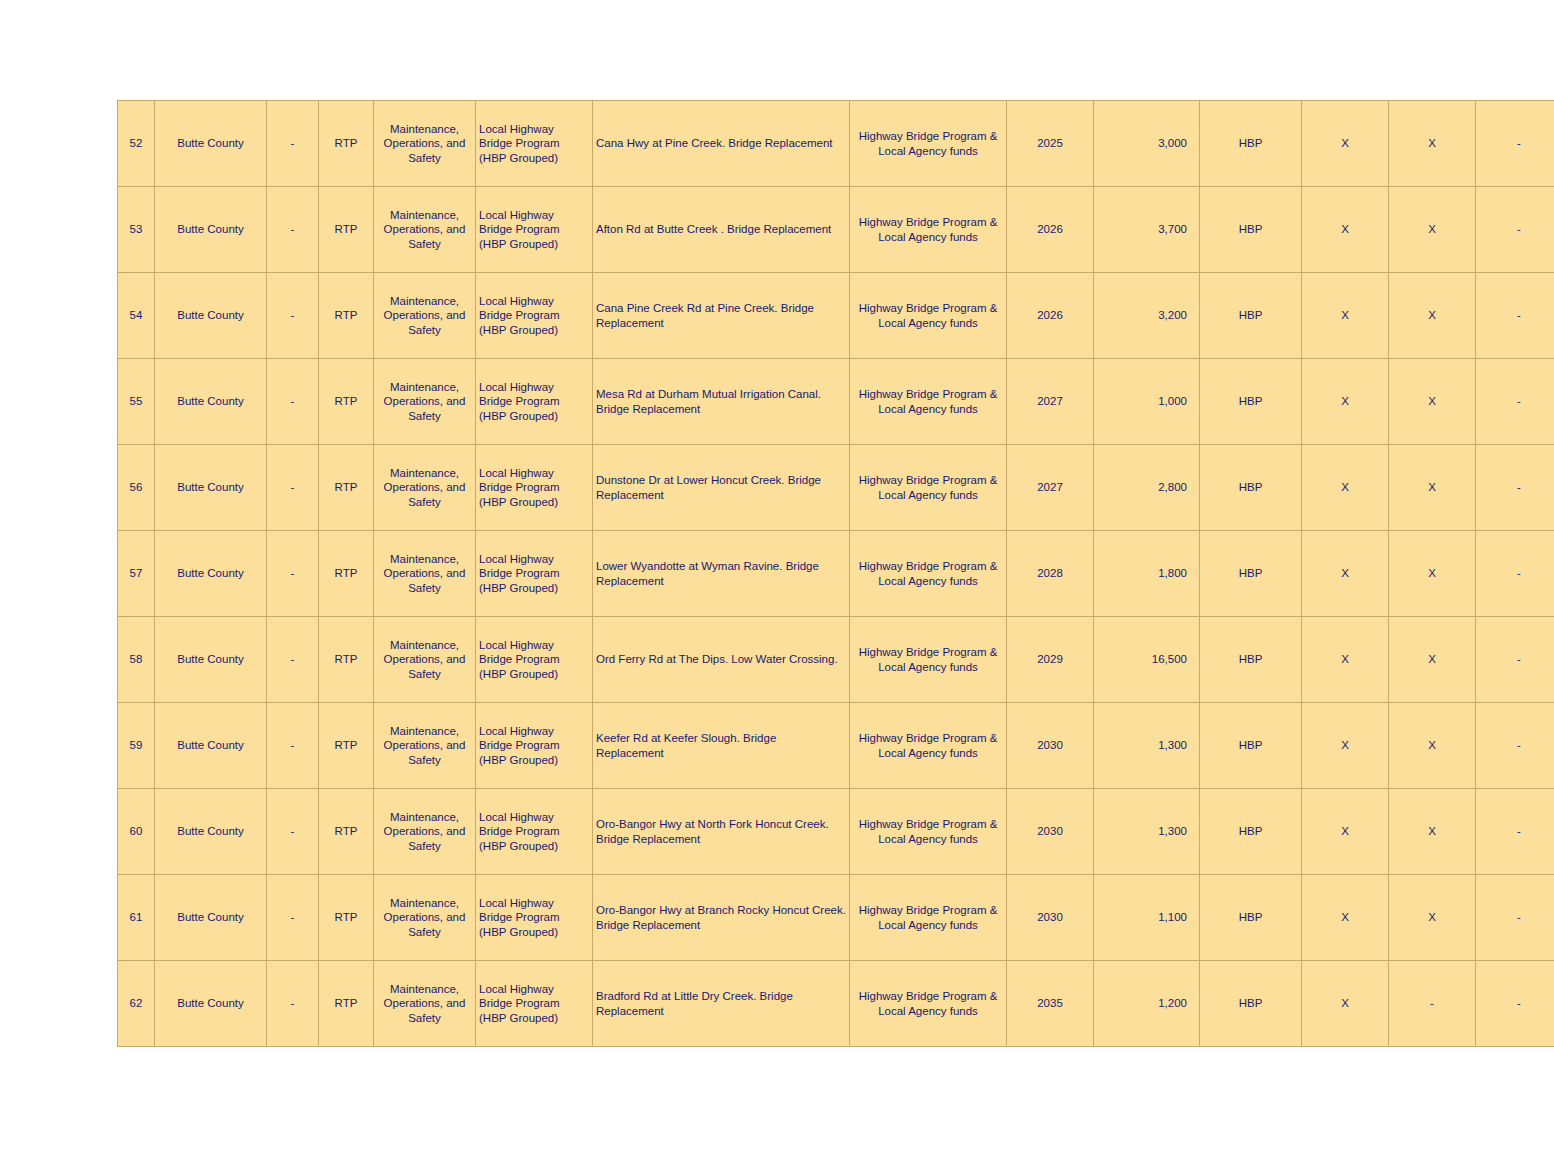| 52 | Butte County | - | RTP | Maintenance, Operations, and Safety | Local Highway Bridge Program (HBP Grouped) | Cana Hwy at Pine Creek. Bridge Replacement | Highway Bridge Program & Local Agency funds | 2025 | 3,000 | HBP | X | X | - |
| 53 | Butte County | - | RTP | Maintenance, Operations, and Safety | Local Highway Bridge Program (HBP Grouped) | Afton Rd at Butte Creek . Bridge Replacement | Highway Bridge Program & Local Agency funds | 2026 | 3,700 | HBP | X | X | - |
| 54 | Butte County | - | RTP | Maintenance, Operations, and Safety | Local Highway Bridge Program (HBP Grouped) | Cana Pine Creek Rd at Pine Creek. Bridge Replacement | Highway Bridge Program & Local Agency funds | 2026 | 3,200 | HBP | X | X | - |
| 55 | Butte County | - | RTP | Maintenance, Operations, and Safety | Local Highway Bridge Program (HBP Grouped) | Mesa Rd at Durham Mutual Irrigation Canal. Bridge Replacement | Highway Bridge Program & Local Agency funds | 2027 | 1,000 | HBP | X | X | - |
| 56 | Butte County | - | RTP | Maintenance, Operations, and Safety | Local Highway Bridge Program (HBP Grouped) | Dunstone Dr at Lower Honcut Creek. Bridge Replacement | Highway Bridge Program & Local Agency funds | 2027 | 2,800 | HBP | X | X | - |
| 57 | Butte County | - | RTP | Maintenance, Operations, and Safety | Local Highway Bridge Program (HBP Grouped) | Lower Wyandotte at Wyman Ravine. Bridge Replacement | Highway Bridge Program & Local Agency funds | 2028 | 1,800 | HBP | X | X | - |
| 58 | Butte County | - | RTP | Maintenance, Operations, and Safety | Local Highway Bridge Program (HBP Grouped) | Ord Ferry Rd at The Dips. Low Water Crossing. | Highway Bridge Program & Local Agency funds | 2029 | 16,500 | HBP | X | X | - |
| 59 | Butte County | - | RTP | Maintenance, Operations, and Safety | Local Highway Bridge Program (HBP Grouped) | Keefer Rd at Keefer Slough. Bridge Replacement | Highway Bridge Program & Local Agency funds | 2030 | 1,300 | HBP | X | X | - |
| 60 | Butte County | - | RTP | Maintenance, Operations, and Safety | Local Highway Bridge Program (HBP Grouped) | Oro-Bangor Hwy at North Fork Honcut Creek. Bridge Replacement | Highway Bridge Program & Local Agency funds | 2030 | 1,300 | HBP | X | X | - |
| 61 | Butte County | - | RTP | Maintenance, Operations, and Safety | Local Highway Bridge Program (HBP Grouped) | Oro-Bangor Hwy at Branch Rocky Honcut Creek. Bridge Replacement | Highway Bridge Program & Local Agency funds | 2030 | 1,100 | HBP | X | X | - |
| 62 | Butte County | - | RTP | Maintenance, Operations, and Safety | Local Highway Bridge Program (HBP Grouped) | Bradford Rd at Little Dry Creek. Bridge Replacement | Highway Bridge Program & Local Agency funds | 2035 | 1,200 | HBP | X | - | - |